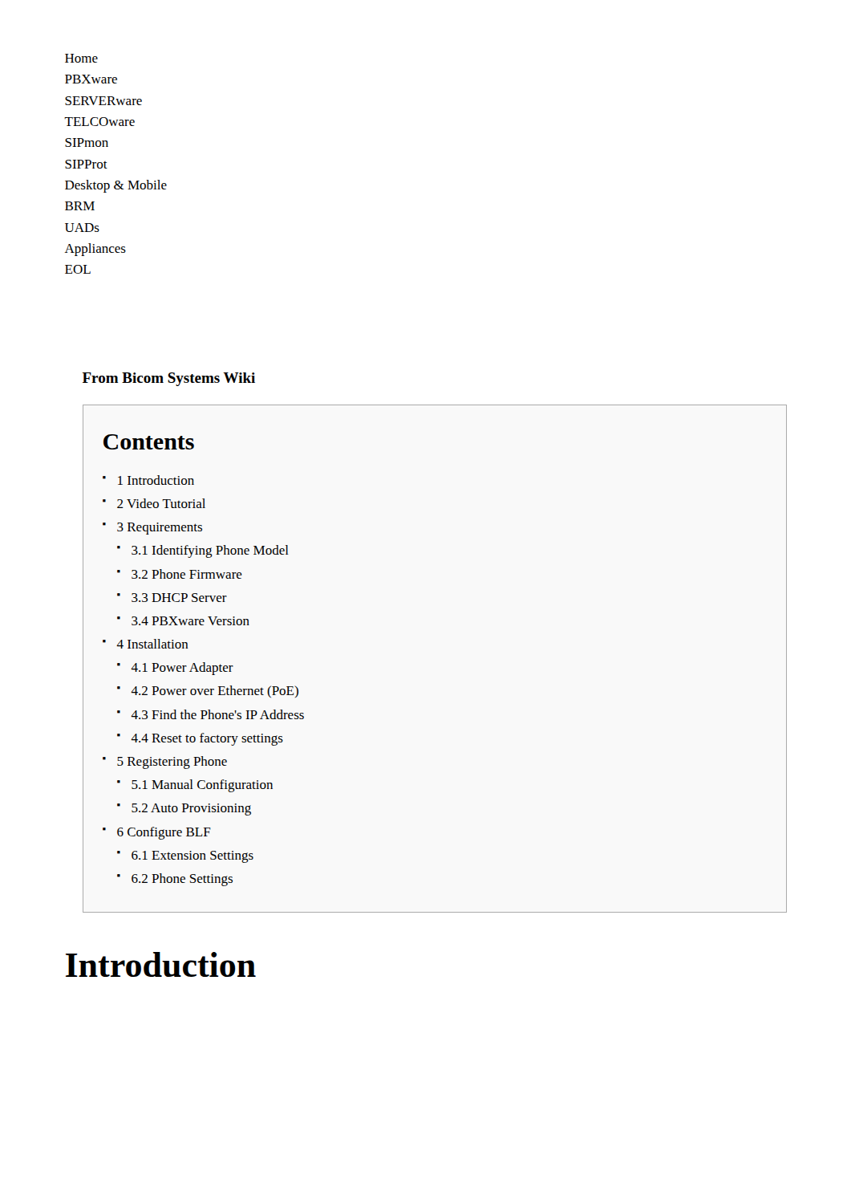Home
PBXware
SERVERware
TELCOware
SIPmon
SIPProt
Desktop & Mobile
BRM
UADs
Appliances
EOL
From Bicom Systems Wiki
Contents
1 Introduction
2 Video Tutorial
3 Requirements
3.1 Identifying Phone Model
3.2 Phone Firmware
3.3 DHCP Server
3.4 PBXware Version
4 Installation
4.1 Power Adapter
4.2 Power over Ethernet (PoE)
4.3 Find the Phone's IP Address
4.4 Reset to factory settings
5 Registering Phone
5.1 Manual Configuration
5.2 Auto Provisioning
6 Configure BLF
6.1 Extension Settings
6.2 Phone Settings
Introduction